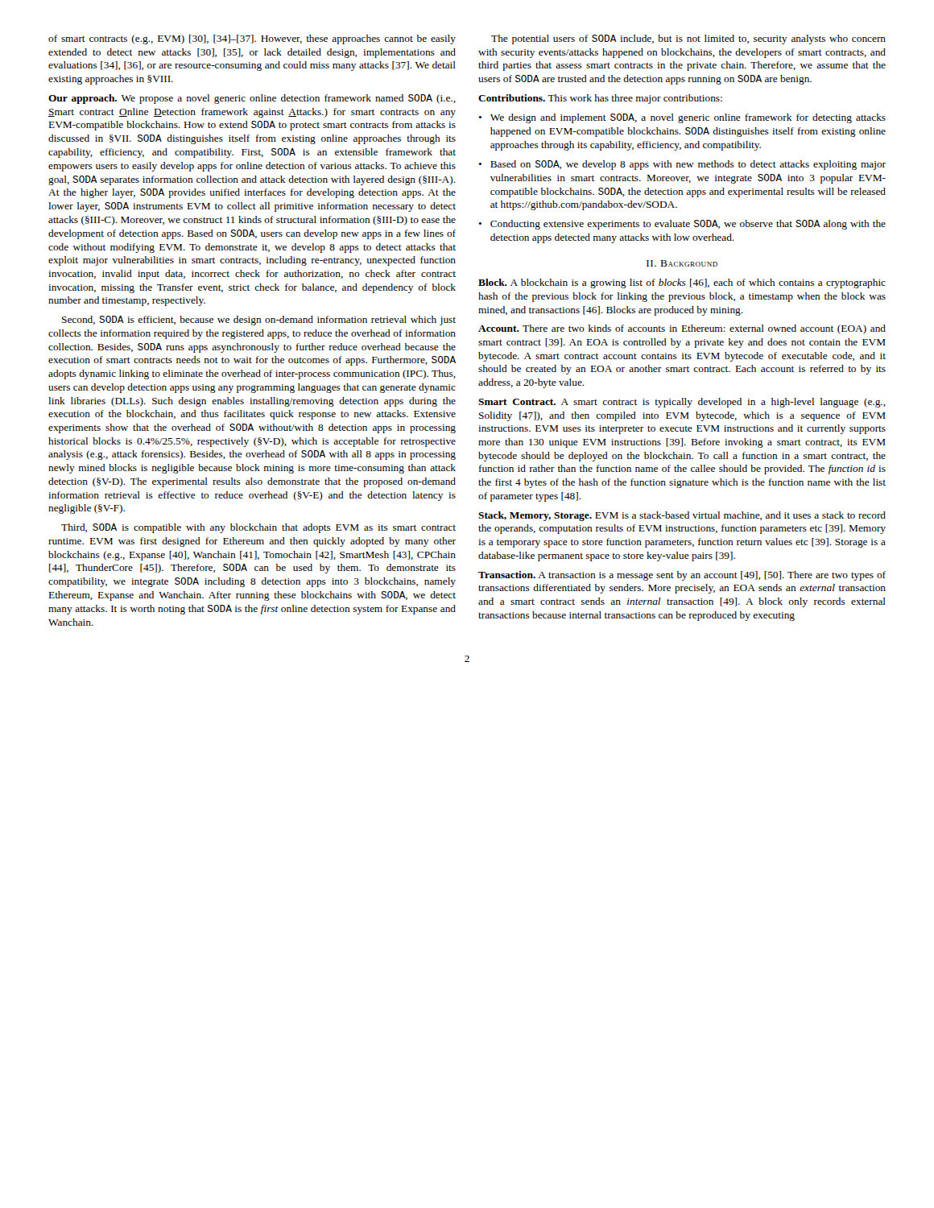of smart contracts (e.g., EVM) [30], [34]–[37]. However, these approaches cannot be easily extended to detect new attacks [30], [35], or lack detailed design, implementations and evaluations [34], [36], or are resource-consuming and could miss many attacks [37]. We detail existing approaches in §VIII.
Our approach. We propose a novel generic online detection framework named SODA (i.e., Smart contract Online Detection framework against Attacks.) for smart contracts on any EVM-compatible blockchains. How to extend SODA to protect smart contracts from attacks is discussed in §VII. SODA distinguishes itself from existing online approaches through its capability, efficiency, and compatibility. First, SODA is an extensible framework that empowers users to easily develop apps for online detection of various attacks. To achieve this goal, SODA separates information collection and attack detection with layered design (§III-A). At the higher layer, SODA provides unified interfaces for developing detection apps. At the lower layer, SODA instruments EVM to collect all primitive information necessary to detect attacks (§III-C). Moreover, we construct 11 kinds of structural information (§III-D) to ease the development of detection apps. Based on SODA, users can develop new apps in a few lines of code without modifying EVM. To demonstrate it, we develop 8 apps to detect attacks that exploit major vulnerabilities in smart contracts, including re-entrancy, unexpected function invocation, invalid input data, incorrect check for authorization, no check after contract invocation, missing the Transfer event, strict check for balance, and dependency of block number and timestamp, respectively.
Second, SODA is efficient, because we design on-demand information retrieval which just collects the information required by the registered apps, to reduce the overhead of information collection. Besides, SODA runs apps asynchronously to further reduce overhead because the execution of smart contracts needs not to wait for the outcomes of apps. Furthermore, SODA adopts dynamic linking to eliminate the overhead of inter-process communication (IPC). Thus, users can develop detection apps using any programming languages that can generate dynamic link libraries (DLLs). Such design enables installing/removing detection apps during the execution of the blockchain, and thus facilitates quick response to new attacks. Extensive experiments show that the overhead of SODA without/with 8 detection apps in processing historical blocks is 0.4%/25.5%, respectively (§V-D), which is acceptable for retrospective analysis (e.g., attack forensics). Besides, the overhead of SODA with all 8 apps in processing newly mined blocks is negligible because block mining is more time-consuming than attack detection (§V-D). The experimental results also demonstrate that the proposed on-demand information retrieval is effective to reduce overhead (§V-E) and the detection latency is negligible (§V-F).
Third, SODA is compatible with any blockchain that adopts EVM as its smart contract runtime. EVM was first designed for Ethereum and then quickly adopted by many other blockchains (e.g., Expanse [40], Wanchain [41], Tomochain [42], SmartMesh [43], CPChain [44], ThunderCore [45]). Therefore, SODA can be used by them. To demonstrate its compatibility, we integrate SODA including 8 detection apps into 3 blockchains, namely Ethereum, Expanse and Wanchain. After running these blockchains with SODA, we detect many attacks. It is worth noting that SODA is the first online detection system for Expanse and Wanchain.
The potential users of SODA include, but is not limited to, security analysts who concern with security events/attacks happened on blockchains, the developers of smart contracts, and third parties that assess smart contracts in the private chain. Therefore, we assume that the users of SODA are trusted and the detection apps running on SODA are benign.
Contributions. This work has three major contributions:
We design and implement SODA, a novel generic online framework for detecting attacks happened on EVM-compatible blockchains. SODA distinguishes itself from existing online approaches through its capability, efficiency, and compatibility.
Based on SODA, we develop 8 apps with new methods to detect attacks exploiting major vulnerabilities in smart contracts. Moreover, we integrate SODA into 3 popular EVM-compatible blockchains. SODA, the detection apps and experimental results will be released at https://github.com/pandabox-dev/SODA.
Conducting extensive experiments to evaluate SODA, we observe that SODA along with the detection apps detected many attacks with low overhead.
II. Background
Block. A blockchain is a growing list of blocks [46], each of which contains a cryptographic hash of the previous block for linking the previous block, a timestamp when the block was mined, and transactions [46]. Blocks are produced by mining.
Account. There are two kinds of accounts in Ethereum: external owned account (EOA) and smart contract [39]. An EOA is controlled by a private key and does not contain the EVM bytecode. A smart contract account contains its EVM bytecode of executable code, and it should be created by an EOA or another smart contract. Each account is referred to by its address, a 20-byte value.
Smart Contract. A smart contract is typically developed in a high-level language (e.g., Solidity [47]), and then compiled into EVM bytecode, which is a sequence of EVM instructions. EVM uses its interpreter to execute EVM instructions and it currently supports more than 130 unique EVM instructions [39]. Before invoking a smart contract, its EVM bytecode should be deployed on the blockchain. To call a function in a smart contract, the function id rather than the function name of the callee should be provided. The function id is the first 4 bytes of the hash of the function signature which is the function name with the list of parameter types [48].
Stack, Memory, Storage. EVM is a stack-based virtual machine, and it uses a stack to record the operands, computation results of EVM instructions, function parameters etc [39]. Memory is a temporary space to store function parameters, function return values etc [39]. Storage is a database-like permanent space to store key-value pairs [39].
Transaction. A transaction is a message sent by an account [49], [50]. There are two types of transactions differentiated by senders. More precisely, an EOA sends an external transaction and a smart contract sends an internal transaction [49]. A block only records external transactions because internal transactions can be reproduced by executing
2